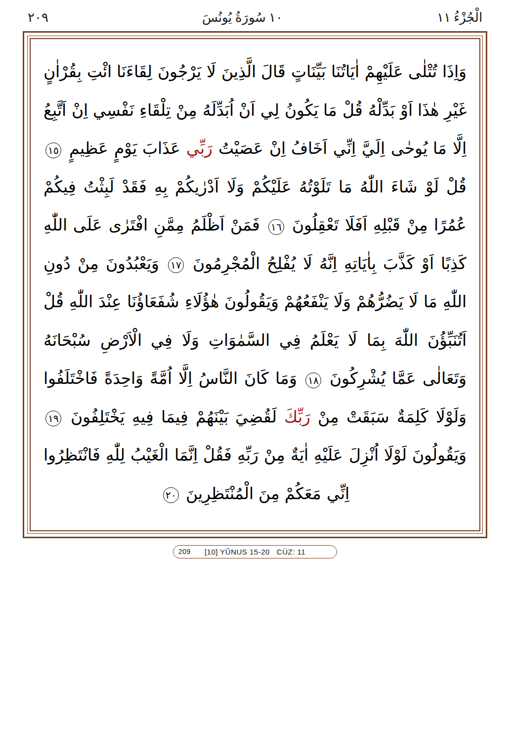الْجُزْءُ ١١
١٠ سُورَةُ يُونُسَ
٢٠٩
وَاِذَا تُتْلٰى عَلَيْهِمْ اٰيَاتُنَا بَيِّنَاتٍ قَالَ الَّذِينَ لَا يَرْجُونَ لِقَاءَنَا ائْتِ بِقُرْاٰنٍ غَيْرِ هٰذَا اَوْ بَدِّلْهُ قُلْ مَا يَكُونُ لِي اَنْ اُبَدِّلَهُ مِنْ تِلْقَاءِ نَفْسِي اِنْ اَتَّبِعُ اِلَّا مَا يُوحٰى اِلَيَّ اِنِّي اَخَافُ اِنْ عَصَيْتُ رَبِّي عَذَابَ يَوْمٍ عَظِيمٍ ١٥ قُلْ لَوْ شَاءَ اللّٰهُ مَا تَلَوْتُهُ عَلَيْكُمْ وَلَا اَدْرٰيكُمْ بِهِ فَقَدْ لَبِثْتُ فِيكُمْ عُمُرًا مِنْ قَبْلِهِ اَفَلَا تَعْقِلُونَ ١٦ فَمَنْ اَظْلَمُ مِمَّنِ افْتَرٰى عَلَى اللّٰهِ كَذِبًا اَوْ كَذَّبَ بِاٰيَاتِهِ اِنَّهُ لَا يُفْلِحُ الْمُجْرِمُونَ ١٧ وَيَعْبُدُونَ مِنْ دُونِ اللّٰهِ مَا لَا يَضُرُّهُمْ وَلَا يَنْفَعُهُمْ وَيَقُولُونَ هٰؤُلَاءِ شُفَعَاؤُنَا عِنْدَ اللّٰهِ قُلْ اَتُنَبِّؤُنَ اللّٰهَ بِمَا لَا يَعْلَمُ فِي السَّمٰوَاتِ وَلَا فِي الْاَرْضِ سُبْحَانَهُ وَتَعَالٰى عَمَّا يُشْرِكُونَ ١٨ وَمَا كَانَ النَّاسُ اِلَّا اُمَّةً وَاحِدَةً فَاخْتَلَفُوا وَلَوْلَا كَلِمَةٌ سَبَقَتْ مِنْ رَبِّكَ لَقُضِيَ بَيْنَهُمْ فِيمَا فِيهِ يَخْتَلِفُونَ ١٩ وَيَقُولُونَ لَوْلَا اُنْزِلَ عَلَيْهِ اٰيَةٌ مِنْ رَبِّهِ فَقُلْ اِنَّمَا الْغَيْبُ لِلّٰهِ فَانْتَظِرُوا اِنِّي مَعَكُمْ مِنَ الْمُنْتَظِرِينَ ٢٠
209 [10] YÛNUS 15-20 CÜZ: 11